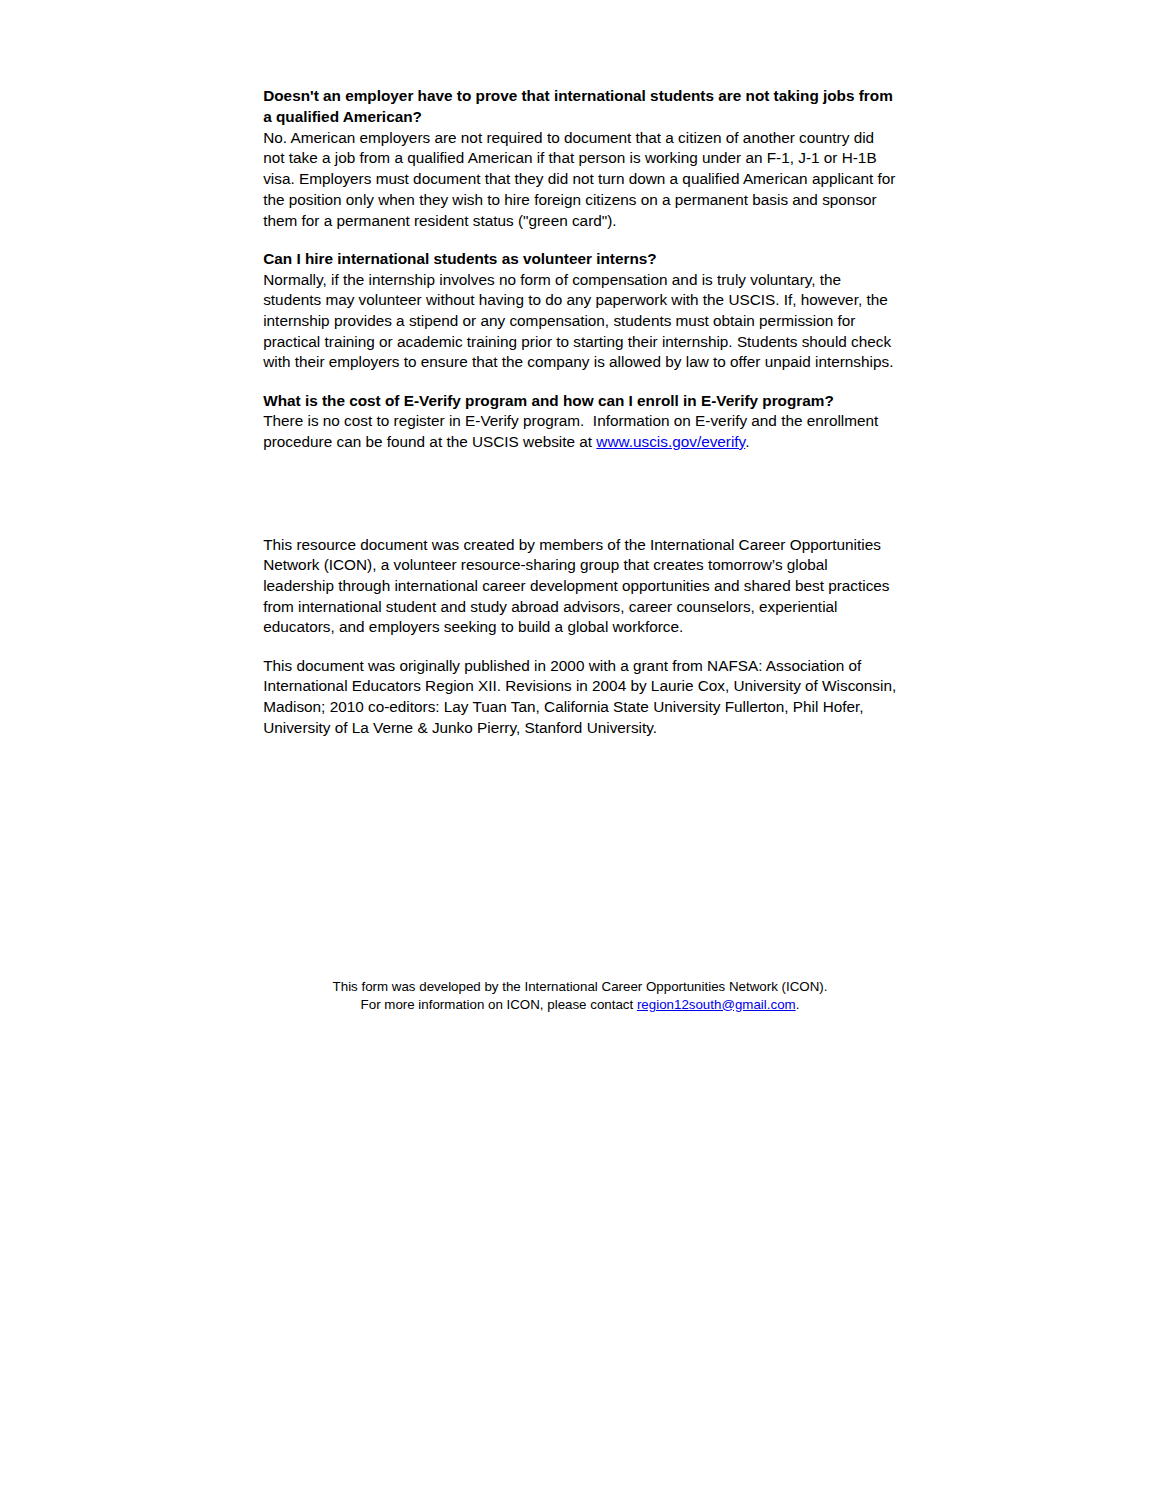Doesn't an employer have to prove that international students are not taking jobs from a qualified American?
No. American employers are not required to document that a citizen of another country did not take a job from a qualified American if that person is working under an F-1, J-1 or H-1B visa. Employers must document that they did not turn down a qualified American applicant for the position only when they wish to hire foreign citizens on a permanent basis and sponsor them for a permanent resident status ("green card").
Can I hire international students as volunteer interns?
Normally, if the internship involves no form of compensation and is truly voluntary, the students may volunteer without having to do any paperwork with the USCIS. If, however, the internship provides a stipend or any compensation, students must obtain permission for practical training or academic training prior to starting their internship. Students should check with their employers to ensure that the company is allowed by law to offer unpaid internships.
What is the cost of E-Verify program and how can I enroll in E-Verify program?
There is no cost to register in E-Verify program. Information on E-verify and the enrollment procedure can be found at the USCIS website at www.uscis.gov/everify.
This resource document was created by members of the International Career Opportunities Network (ICON), a volunteer resource-sharing group that creates tomorrow’s global leadership through international career development opportunities and shared best practices from international student and study abroad advisors, career counselors, experiential educators, and employers seeking to build a global workforce.
This document was originally published in 2000 with a grant from NAFSA: Association of International Educators Region XII. Revisions in 2004 by Laurie Cox, University of Wisconsin, Madison; 2010 co-editors: Lay Tuan Tan, California State University Fullerton, Phil Hofer, University of La Verne & Junko Pierry, Stanford University.
This form was developed by the International Career Opportunities Network (ICON).
For more information on ICON, please contact region12south@gmail.com.